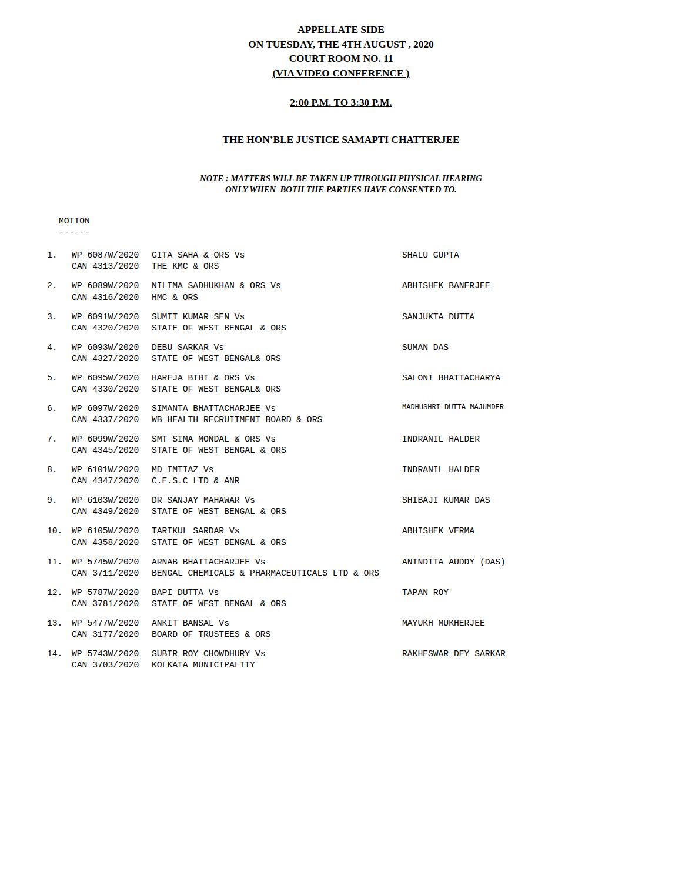APPELLATE SIDE
ON TUESDAY, THE 4TH AUGUST , 2020
COURT ROOM NO. 11
(VIA VIDEO CONFERENCE )
2:00 P.M. TO 3:30 P.M.
THE HON’BLE JUSTICE SAMAPTI CHATTERJEE
NOTE : MATTERS WILL BE TAKEN UP THROUGH PHYSICAL HEARING
ONLY WHEN BOTH THE PARTIES HAVE CONSENTED TO.
MOTION
------
| 1. | WP 6087W/2020 | GITA SAHA & ORS Vs | SHALU GUPTA |
| | CAN 4313/2020 | THE KMC & ORS | |
| 2. | WP 6089W/2020 | NILIMA SADHUKHAN & ORS Vs | ABHISHEK BANERJEE |
| | CAN 4316/2020 | HMC & ORS | |
| 3. | WP 6091W/2020 | SUMIT KUMAR SEN Vs | SANJUKTA DUTTA |
| | CAN 4320/2020 | STATE OF WEST BENGAL & ORS | |
| 4. | WP 6093W/2020 | DEBU SARKAR Vs | SUMAN DAS |
| | CAN 4327/2020 | STATE OF WEST BENGAL& ORS | |
| 5. | WP 6095W/2020 | HAREJA BIBI & ORS Vs | SALONI BHATTACHARYA |
| | CAN 4330/2020 | STATE OF WEST BENGAL& ORS | |
| 6. | WP 6097W/2020 | SIMANTA BHATTACHARJEE Vs | MADHUSHRI DUTTA MAJUMDER |
| | CAN 4337/2020 | WB HEALTH RECRUITMENT BOARD & ORS | |
| 7. | WP 6099W/2020 | SMT SIMA MONDAL & ORS Vs | INDRANIL HALDER |
| | CAN 4345/2020 | STATE OF WEST BENGAL & ORS | |
| 8. | WP 6101W/2020 | MD IMTIAZ Vs | INDRANIL HALDER |
| | CAN 4347/2020 | C.E.S.C LTD & ANR | |
| 9. | WP 6103W/2020 | DR SANJAY MAHAWAR Vs | SHIBAJI KUMAR DAS |
| | CAN 4349/2020 | STATE OF WEST BENGAL & ORS | |
| 10. | WP 6105W/2020 | TARIKUL SARDAR Vs | ABHISHEK VERMA |
| | CAN 4358/2020 | STATE OF WEST BENGAL & ORS | |
| 11. | WP 5745W/2020 | ARNAB BHATTACHARJEE Vs | ANINDITA AUDDY (DAS) |
| | CAN 3711/2020 | BENGAL CHEMICALS & PHARMACEUTICALS LTD & ORS |
| 12. | WP 5787W/2020 | BAPI DUTTA Vs | TAPAN ROY |
| | CAN 3781/2020 | STATE OF WEST BENGAL & ORS | |
| 13. | WP 5477W/2020 | ANKIT BANSAL Vs | MAYUKH MUKHERJEE |
| | CAN 3177/2020 | BOARD OF TRUSTEES & ORS | |
| 14. | WP 5743W/2020 | SUBIR ROY CHOWDHURY Vs | RAKHESWAR DEY SARKAR |
| | CAN 3703/2020 | KOLKATA MUNICIPALITY | |